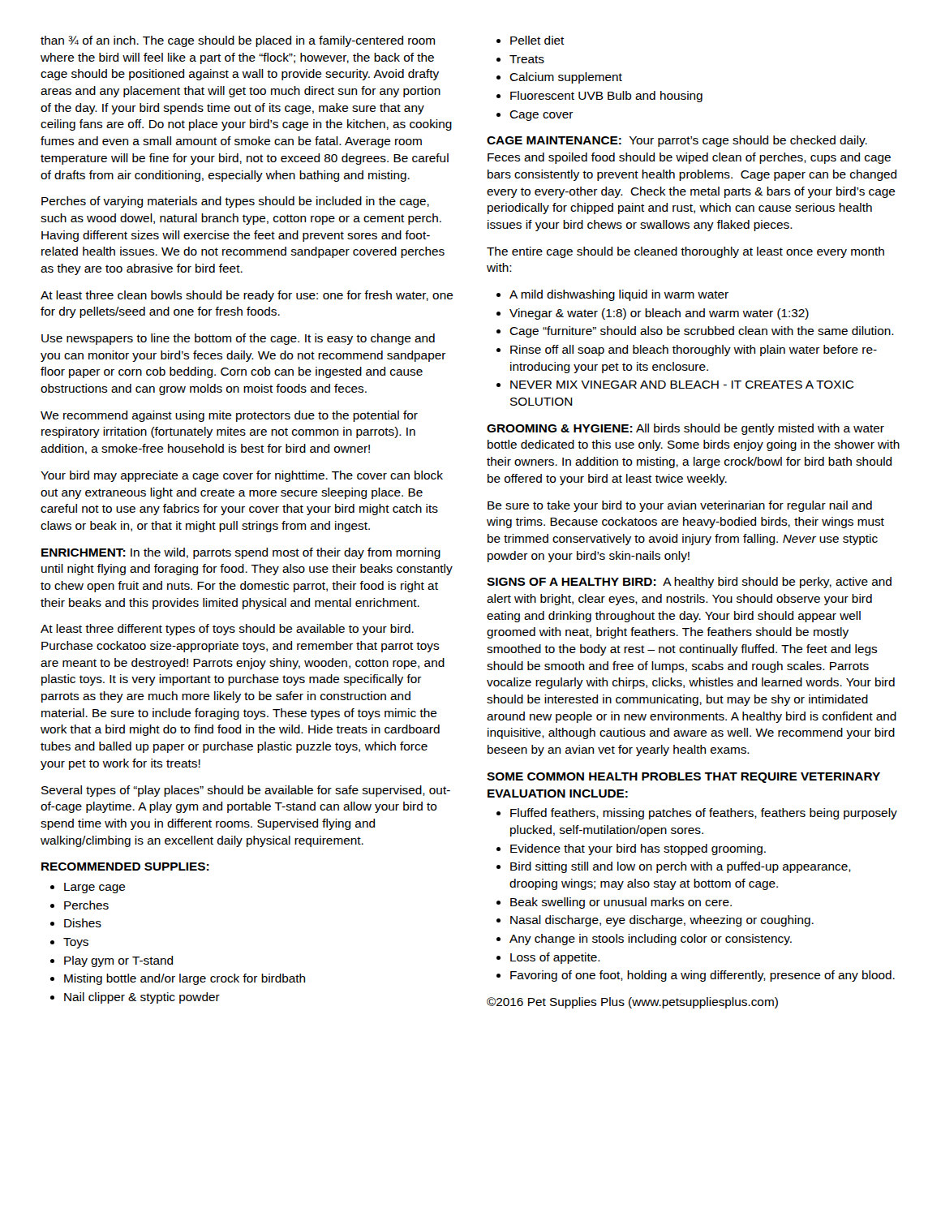than ¾ of an inch. The cage should be placed in a family-centered room where the bird will feel like a part of the “flock”; however, the back of the cage should be positioned against a wall to provide security. Avoid drafty areas and any placement that will get too much direct sun for any portion of the day. If your bird spends time out of its cage, make sure that any ceiling fans are off. Do not place your bird’s cage in the kitchen, as cooking fumes and even a small amount of smoke can be fatal. Average room temperature will be fine for your bird, not to exceed 80 degrees. Be careful of drafts from air conditioning, especially when bathing and misting.
Perches of varying materials and types should be included in the cage, such as wood dowel, natural branch type, cotton rope or a cement perch. Having different sizes will exercise the feet and prevent sores and foot-related health issues. We do not recommend sandpaper covered perches as they are too abrasive for bird feet.
At least three clean bowls should be ready for use: one for fresh water, one for dry pellets/seed and one for fresh foods.
Use newspapers to line the bottom of the cage. It is easy to change and you can monitor your bird’s feces daily. We do not recommend sandpaper floor paper or corn cob bedding. Corn cob can be ingested and cause obstructions and can grow molds on moist foods and feces.
We recommend against using mite protectors due to the potential for respiratory irritation (fortunately mites are not common in parrots). In addition, a smoke-free household is best for bird and owner!
Your bird may appreciate a cage cover for nighttime. The cover can block out any extraneous light and create a more secure sleeping place. Be careful not to use any fabrics for your cover that your bird might catch its claws or beak in, or that it might pull strings from and ingest.
ENRICHMENT:
In the wild, parrots spend most of their day from morning until night flying and foraging for food. They also use their beaks constantly to chew open fruit and nuts. For the domestic parrot, their food is right at their beaks and this provides limited physical and mental enrichment.
At least three different types of toys should be available to your bird. Purchase cockatoo size-appropriate toys, and remember that parrot toys are meant to be destroyed! Parrots enjoy shiny, wooden, cotton rope, and plastic toys. It is very important to purchase toys made specifically for parrots as they are much more likely to be safer in construction and material. Be sure to include foraging toys. These types of toys mimic the work that a bird might do to find food in the wild. Hide treats in cardboard tubes and balled up paper or purchase plastic puzzle toys, which force your pet to work for its treats!
Several types of “play places” should be available for safe supervised, out-of-cage playtime. A play gym and portable T-stand can allow your bird to spend time with you in different rooms. Supervised flying and walking/climbing is an excellent daily physical requirement.
RECOMMENDED SUPPLIES:
Large cage
Perches
Dishes
Toys
Play gym or T-stand
Misting bottle and/or large crock for birdbath
Nail clipper & styptic powder
Pellet diet
Treats
Calcium supplement
Fluorescent UVB Bulb and housing
Cage cover
CAGE MAINTENANCE:
Your parrot’s cage should be checked daily. Feces and spoiled food should be wiped clean of perches, cups and cage bars consistently to prevent health problems. Cage paper can be changed every to every-other day. Check the metal parts & bars of your bird’s cage periodically for chipped paint and rust, which can cause serious health issues if your bird chews or swallows any flaked pieces.
The entire cage should be cleaned thoroughly at least once every month with:
A mild dishwashing liquid in warm water
Vinegar & water (1:8) or bleach and warm water (1:32)
Cage “furniture” should also be scrubbed clean with the same dilution.
Rinse off all soap and bleach thoroughly with plain water before re-introducing your pet to its enclosure.
NEVER MIX VINEGAR AND BLEACH - IT CREATES A TOXIC SOLUTION
GROOMING & HYGIENE:
All birds should be gently misted with a water bottle dedicated to this use only. Some birds enjoy going in the shower with their owners. In addition to misting, a large crock/bowl for bird bath should be offered to your bird at least twice weekly.
Be sure to take your bird to your avian veterinarian for regular nail and wing trims. Because cockatoos are heavy-bodied birds, their wings must be trimmed conservatively to avoid injury from falling. Never use styptic powder on your bird’s skin-nails only!
SIGNS OF A HEALTHY BIRD:
A healthy bird should be perky, active and alert with bright, clear eyes, and nostrils. You should observe your bird eating and drinking throughout the day. Your bird should appear well groomed with neat, bright feathers. The feathers should be mostly smoothed to the body at rest – not continually fluffed. The feet and legs should be smooth and free of lumps, scabs and rough scales. Parrots vocalize regularly with chirps, clicks, whistles and learned words. Your bird should be interested in communicating, but may be shy or intimidated around new people or in new environments. A healthy bird is confident and inquisitive, although cautious and aware as well. We recommend your bird beseen by an avian vet for yearly health exams.
SOME COMMON HEALTH PROBLES THAT REQUIRE VETERINARY EVALUATION INCLUDE:
Fluffed feathers, missing patches of feathers, feathers being purposely plucked, self-mutilation/open sores.
Evidence that your bird has stopped grooming.
Bird sitting still and low on perch with a puffed-up appearance, drooping wings; may also stay at bottom of cage.
Beak swelling or unusual marks on cere.
Nasal discharge, eye discharge, wheezing or coughing.
Any change in stools including color or consistency.
Loss of appetite.
Favoring of one foot, holding a wing differently, presence of any blood.
©2016 Pet Supplies Plus (www.petsuppliesplus.com)